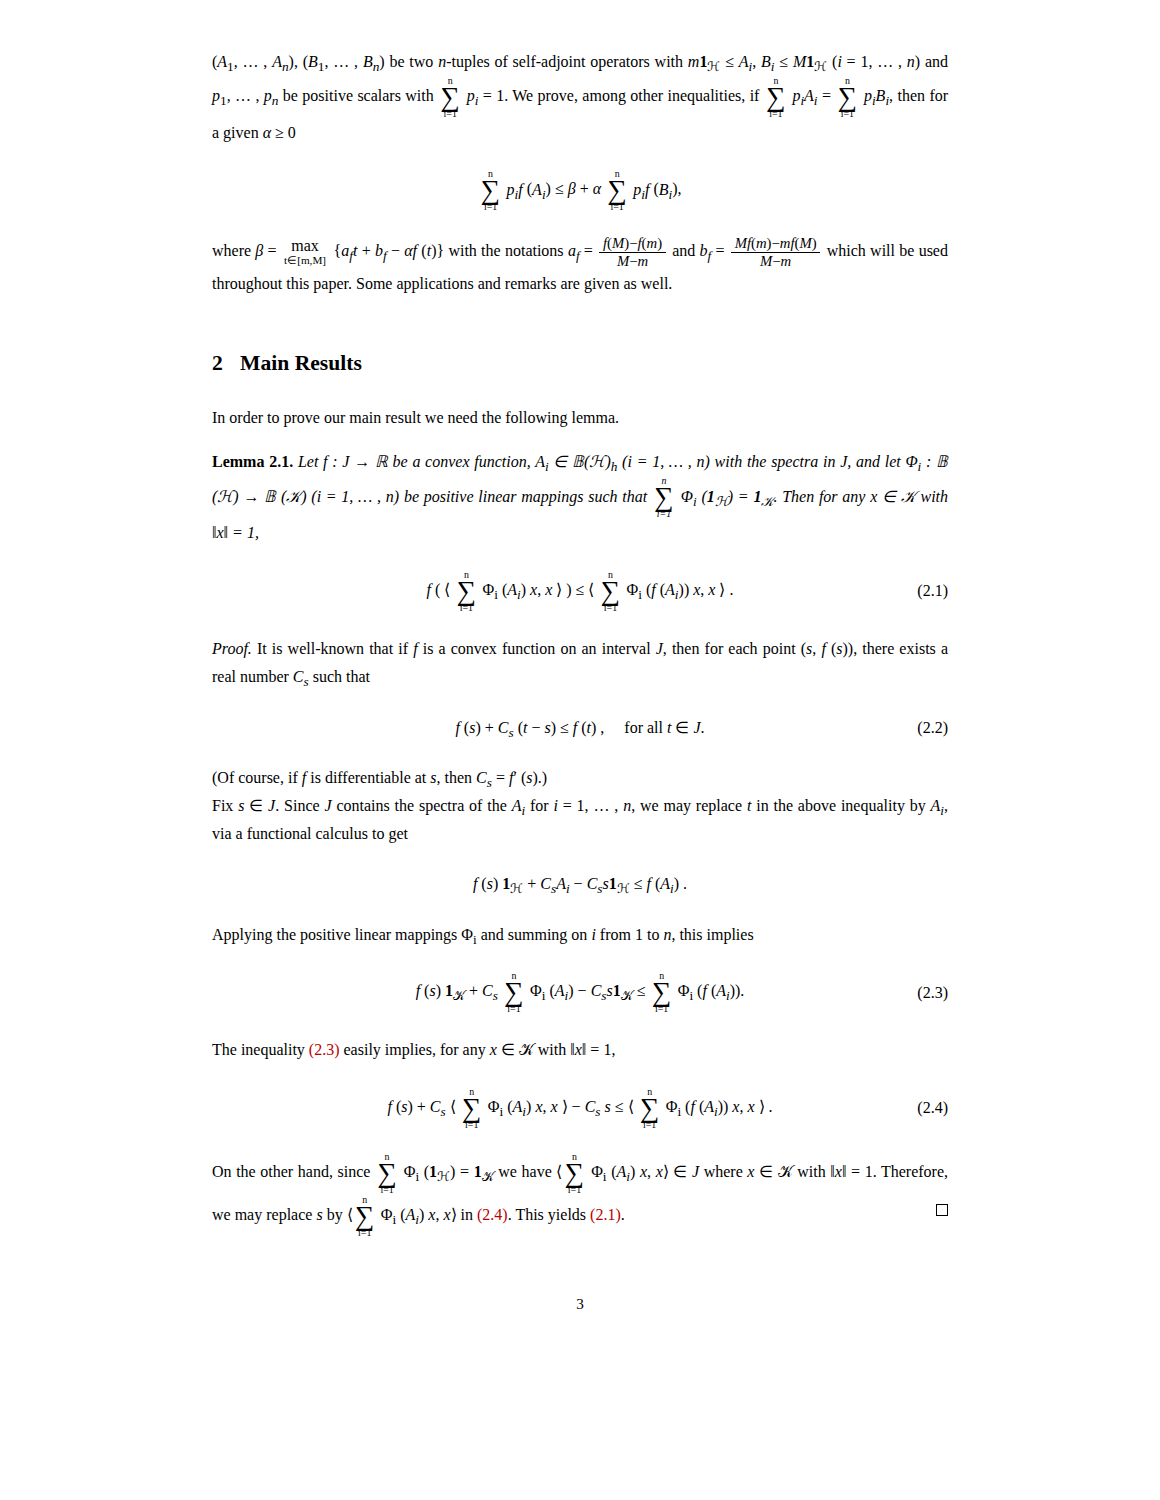(A1, … , An), (B1, … , Bn) be two n-tuples of self-adjoint operators with m 1ℋ ≤ Ai, Bi ≤ M 1ℋ (i = 1, … , n) and p1, … , pn be positive scalars with n∑i=1 pi = 1. We prove, among other inequalities, if n∑i=1 piAi = n∑i=1 piBi, then for a given α ≥ 0
n∑i=1 pif (Ai) ≤ β + α n∑i=1 pif (Bi),
where β = max t∈[m,M] {aft + bf − αf (t)} with the notations af = f(M)−f(m) M−m and bf = Mf(m)−mf(M) M−m which will be used throughout this paper. Some applications and remarks are given as well.
2 Main Results
In order to prove our main result we need the following lemma.
Lemma 2.1. Let f : J → ℝ be a convex function, Ai ∈ 𝔹(ℋ)h (i = 1, … , n) with the spectra in J, and let Φi : 𝔹 (ℋ) → 𝔹 (𝒦) (i = 1, … , n) be positive linear mappings such that n∑i=1 Φi (1ℋ) = 1𝒦. Then for any x ∈ 𝒦 with ‖x‖ = 1,
f ( ⟨ n∑i=1 Φi (Ai) x, x ⟩ ) ≤ ⟨ n∑i=1 Φi (f (Ai)) x, x ⟩ .
(2.1)
Proof. It is well-known that if f is a convex function on an interval J, then for each point (s, f (s)), there exists a real number Cs such that
f (s) + Cs (t − s) ≤ f (t) , for all t ∈ J.
(2.2)
(Of course, if f is differentiable at s, then Cs = f′ (s).)
Fix s ∈ J. Since J contains the spectra of the Ai for i = 1, … , n, we may replace t in the above inequality by Ai, via a functional calculus to get
f (s) 1ℋ + CsAi − Css 1ℋ ≤ f (Ai) .
Applying the positive linear mappings Φi and summing on i from 1 to n, this implies
f (s) 1𝒦 + Cs n∑i=1 Φi (Ai) − Css 1𝒦 ≤ n∑i=1 Φi (f (Ai)).
(2.3)
The inequality (2.3) easily implies, for any x ∈ 𝒦 with ‖x‖ = 1,
f (s) + Cs ⟨ n∑i=1 Φi (Ai) x, x ⟩ − Cs s ≤ ⟨ n∑i=1 Φi (f (Ai)) x, x ⟩ .
(2.4)
On the other hand, since n∑i=1 Φi (1ℋ) = 1𝒦 we have ⟨n∑i=1 Φi (Ai) x, x⟩ ∈ J where x ∈ 𝒦 with ‖x‖ = 1. Therefore, we may replace s by ⟨n∑i=1 Φi (Ai) x, x⟩ in (2.4). This yields (2.1).
3